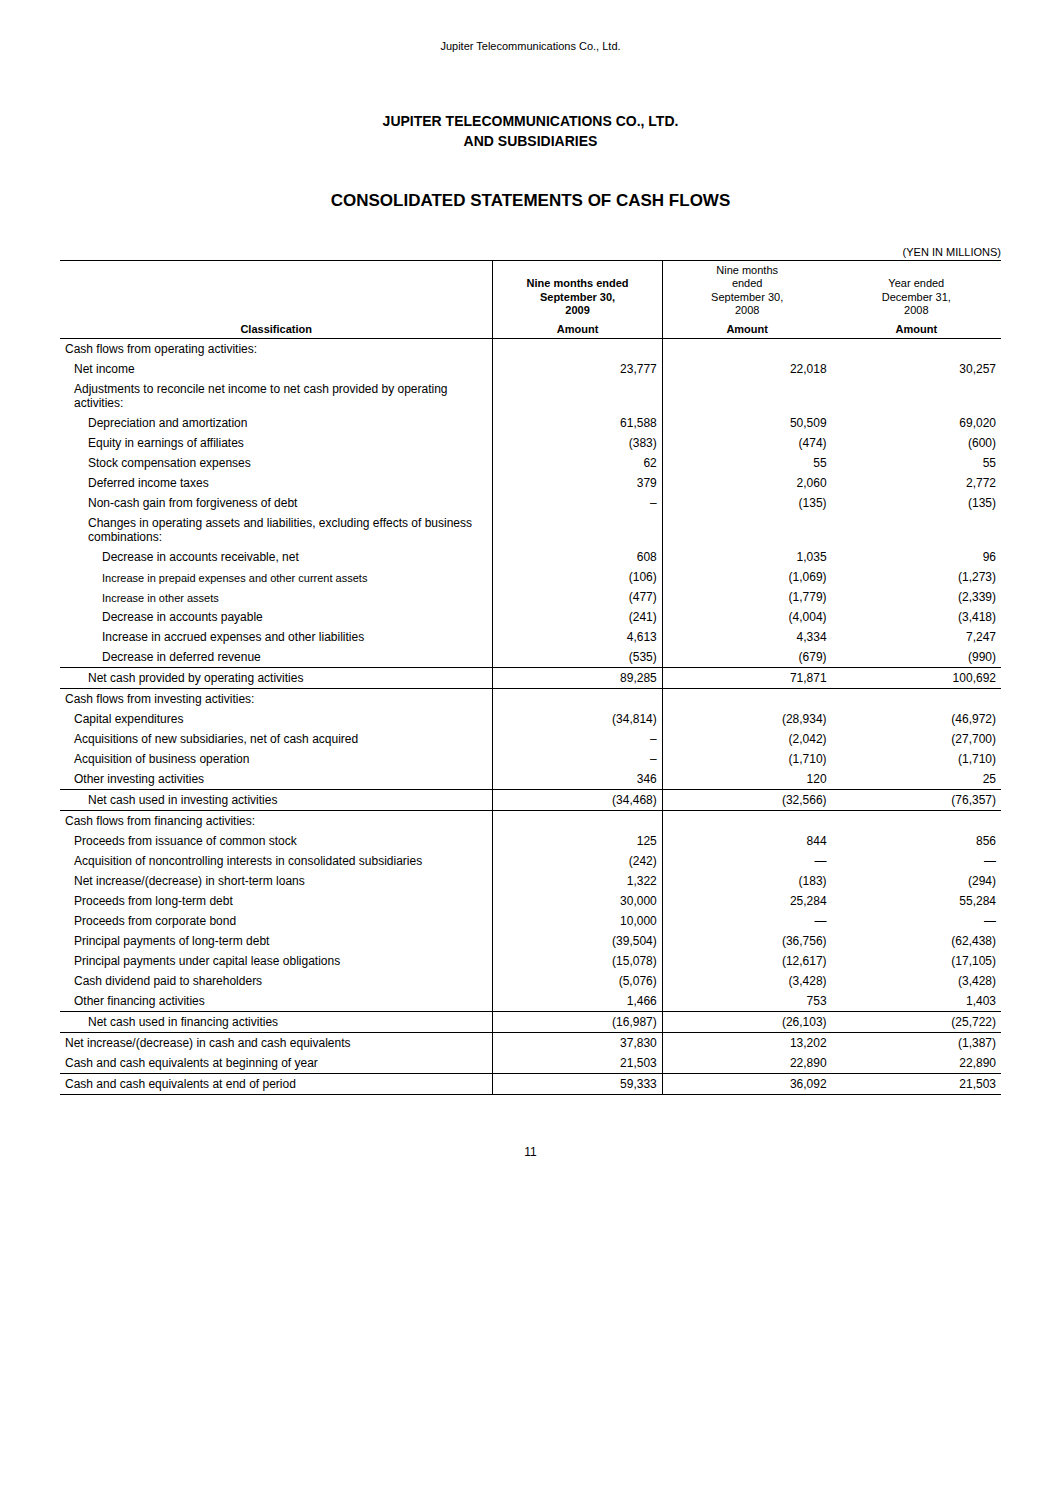Jupiter Telecommunications Co., Ltd.
JUPITER TELECOMMUNICATIONS CO., LTD.
AND SUBSIDIARIES
CONSOLIDATED STATEMENTS OF CASH FLOWS
(YEN IN MILLIONS)
| | Nine months ended September 30, 2009 | Nine months ended September 30, 2008 | Year ended December 31, 2008 |
| --- | --- | --- | --- |
| Classification | Amount | Amount | Amount |
| Cash flows from operating activities: | | | |
| Net income | 23,777 | 22,018 | 30,257 |
| Adjustments to reconcile net income to net cash provided by operating activities: | | | |
| Depreciation and amortization | 61,588 | 50,509 | 69,020 |
| Equity in earnings of affiliates | (383) | (474) | (600) |
| Stock compensation expenses | 62 | 55 | 55 |
| Deferred income taxes | 379 | 2,060 | 2,772 |
| Non-cash gain from forgiveness of debt | – | (135) | (135) |
| Changes in operating assets and liabilities, excluding effects of business combinations: | | | |
| Decrease in accounts receivable, net | 608 | 1,035 | 96 |
| Increase in prepaid expenses and other current assets | (106) | (1,069) | (1,273) |
| Increase in other assets | (477) | (1,779) | (2,339) |
| Decrease in accounts payable | (241) | (4,004) | (3,418) |
| Increase in accrued expenses and other liabilities | 4,613 | 4,334 | 7,247 |
| Decrease in deferred revenue | (535) | (679) | (990) |
| Net cash provided by operating activities | 89,285 | 71,871 | 100,692 |
| Cash flows from investing activities: | | | |
| Capital expenditures | (34,814) | (28,934) | (46,972) |
| Acquisitions of new subsidiaries, net of cash acquired | – | (2,042) | (27,700) |
| Acquisition of business operation | – | (1,710) | (1,710) |
| Other investing activities | 346 | 120 | 25 |
| Net cash used in investing activities | (34,468) | (32,566) | (76,357) |
| Cash flows from financing activities: | | | |
| Proceeds from issuance of common stock | 125 | 844 | 856 |
| Acquisition of noncontrolling interests in consolidated subsidiaries | (242) | — | — |
| Net increase/(decrease) in short-term loans | 1,322 | (183) | (294) |
| Proceeds from long-term debt | 30,000 | 25,284 | 55,284 |
| Proceeds from corporate bond | 10,000 | — | — |
| Principal payments of long-term debt | (39,504) | (36,756) | (62,438) |
| Principal payments under capital lease obligations | (15,078) | (12,617) | (17,105) |
| Cash dividend paid to shareholders | (5,076) | (3,428) | (3,428) |
| Other financing activities | 1,466 | 753 | 1,403 |
| Net cash used in financing activities | (16,987) | (26,103) | (25,722) |
| Net increase/(decrease) in cash and cash equivalents | 37,830 | 13,202 | (1,387) |
| Cash and cash equivalents at beginning of year | 21,503 | 22,890 | 22,890 |
| Cash and cash equivalents at end of period | 59,333 | 36,092 | 21,503 |
11